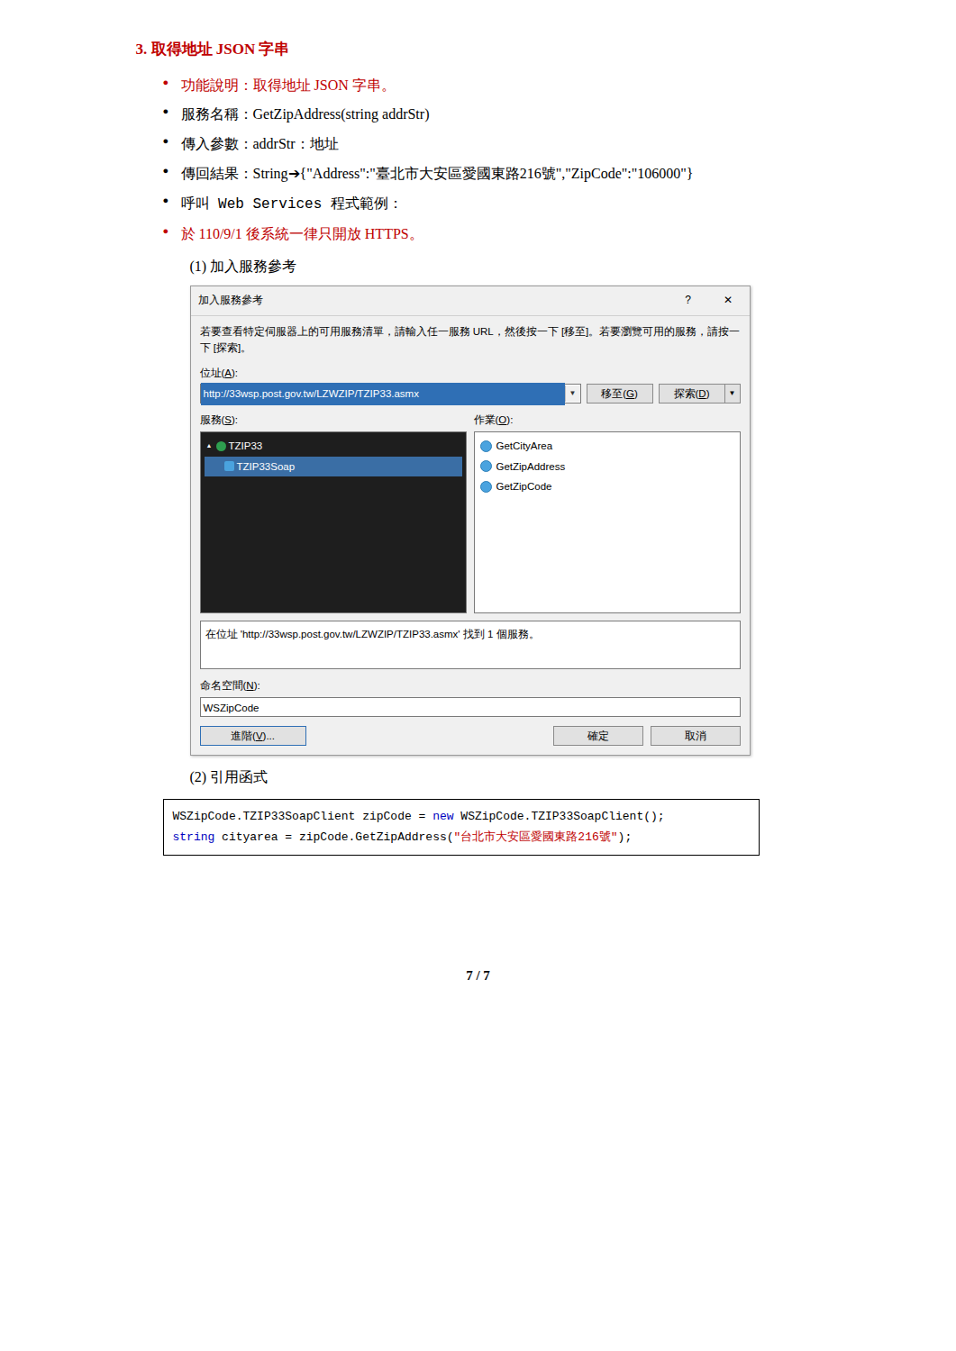3. 取得地址 JSON 字串
功能說明：取得地址 JSON 字串。
服務名稱：GetZipAddress(string addrStr)
傳入參數：addrStr：地址
傳回結果：String➔{"Address":"臺北市大安區愛國東路216號","ZipCode":"106000"}
呼叫 Web Services 程式範例：
於 110/9/1 後系統一律只開放 HTTPS。
(1) 加入服務參考
加入服務參考 ? ✕
若要查看特定伺服器上的可用服務清單，請輸入任一服務 URL，然後按一下 [移至]。若要瀏覽可用的服務，請按一下 [探索]。
位址(A):
http://33wsp.post.gov.tw/LZWZIP/TZIP33.asmx
▼
移至(G)
探索(D)
▼
服務(S):
▲ TZIP33
TZIP33Soap
作業(O):
GetCityArea
GetZipAddress
GetZipCode
在位址 'http://33wsp.post.gov.tw/LZWZIP/TZIP33.asmx' 找到 1 個服務。
命名空間(N):
WSZipCode
進階(V)...
確定
取消
(2) 引用函式
WSZipCode.TZIP33SoapClient zipCode = new WSZipCode.TZIP33SoapClient();
string cityarea = zipCode.GetZipAddress("台北市大安區愛國東路216號");
7 / 7